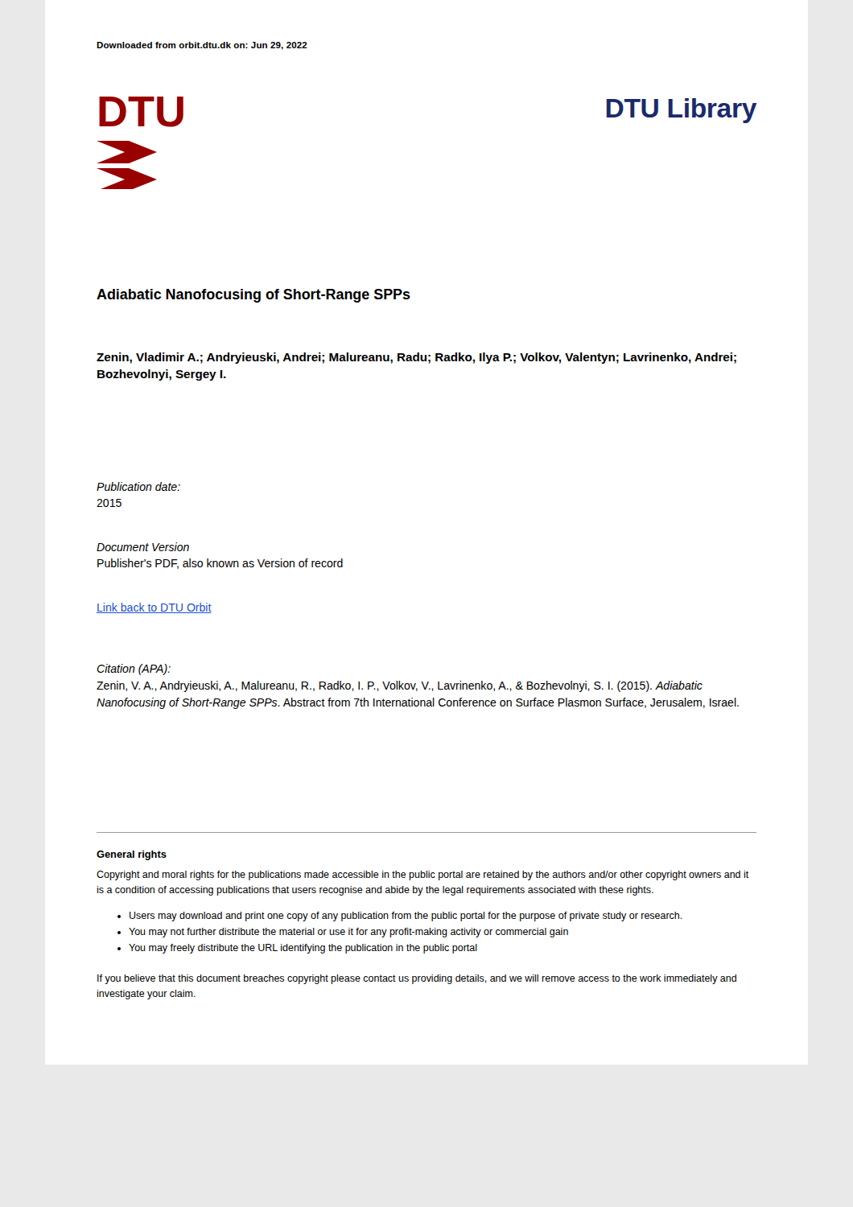Downloaded from orbit.dtu.dk on: Jun 29, 2022
DTU
DTU Library
Adiabatic Nanofocusing of Short-Range SPPs
Zenin, Vladimir A.; Andryieuski, Andrei; Malureanu, Radu; Radko, Ilya P.; Volkov, Valentyn; Lavrinenko, Andrei; Bozhevolnyi, Sergey I.
Publication date: 2015
Document Version Publisher's PDF, also known as Version of record
Link back to DTU Orbit
Citation (APA):
Zenin, V. A., Andryieuski, A., Malureanu, R., Radko, I. P., Volkov, V., Lavrinenko, A., & Bozhevolnyi, S. I. (2015). Adiabatic Nanofocusing of Short-Range SPPs. Abstract from 7th International Conference on Surface Plasmon Surface, Jerusalem, Israel.
General rights
Copyright and moral rights for the publications made accessible in the public portal are retained by the authors and/or other copyright owners and it is a condition of accessing publications that users recognise and abide by the legal requirements associated with these rights.
Users may download and print one copy of any publication from the public portal for the purpose of private study or research.
You may not further distribute the material or use it for any profit-making activity or commercial gain
You may freely distribute the URL identifying the publication in the public portal
If you believe that this document breaches copyright please contact us providing details, and we will remove access to the work immediately and investigate your claim.